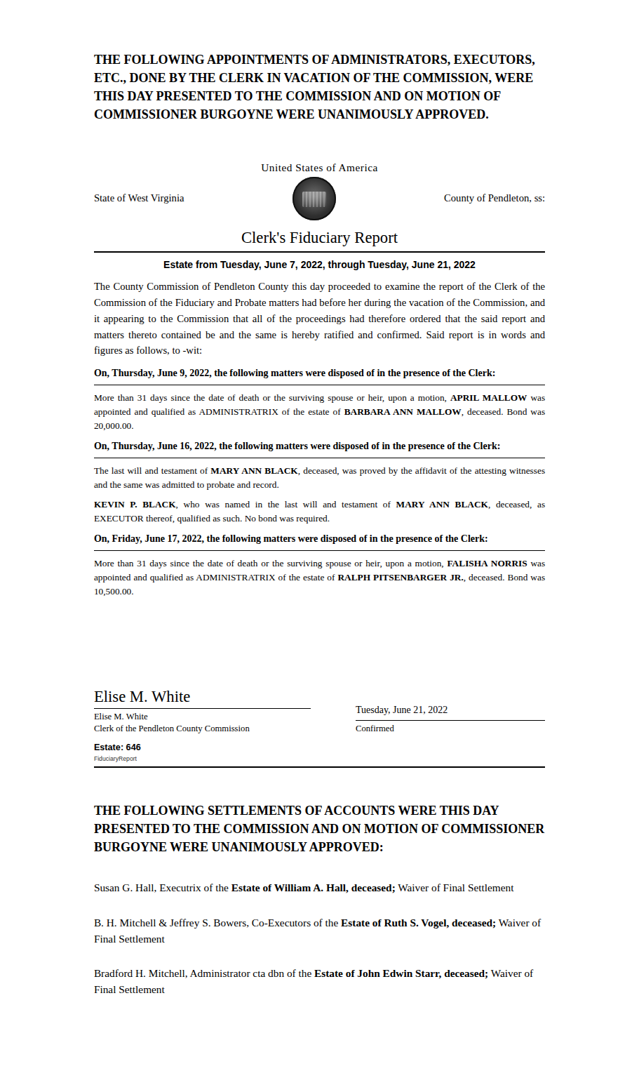THE FOLLOWING APPOINTMENTS OF ADMINISTRATORS, EXECUTORS, ETC., DONE BY THE CLERK IN VACATION OF THE COMMISSION, WERE THIS DAY PRESENTED TO THE COMMISSION AND ON MOTION OF COMMISSIONER BURGOYNE WERE UNANIMOUSLY APPROVED.
United States of America
State of West Virginia
County of Pendleton, ss:
Clerk's Fiduciary Report
Estate from Tuesday, June 7, 2022, through Tuesday, June 21, 2022
The County Commission of Pendleton County this day proceeded to examine the report of the Clerk of the Commission of the Fiduciary and Probate matters had before her during the vacation of the Commission, and it appearing to the Commission that all of the proceedings had therefore ordered that the said report and matters thereto contained be and the same is hereby ratified and confirmed. Said report is in words and figures as follows, to -wit:
On, Thursday, June 9, 2022, the following matters were disposed of in the presence of the Clerk:
More than 31 days since the date of death or the surviving spouse or heir, upon a motion, APRIL MALLOW was appointed and qualified as ADMINISTRATRIX of the estate of BARBARA ANN MALLOW, deceased. Bond was 20,000.00.
On, Thursday, June 16, 2022, the following matters were disposed of in the presence of the Clerk:
The last will and testament of MARY ANN BLACK, deceased, was proved by the affidavit of the attesting witnesses and the same was admitted to probate and record.
KEVIN P. BLACK, who was named in the last will and testament of MARY ANN BLACK, deceased, as EXECUTOR thereof, qualified as such. No bond was required.
On, Friday, June 17, 2022, the following matters were disposed of in the presence of the Clerk:
More than 31 days since the date of death or the surviving spouse or heir, upon a motion, FALISHA NORRIS was appointed and qualified as ADMINISTRATRIX of the estate of RALPH PITSENBARGER JR., deceased. Bond was 10,500.00.
Elise M. White
Elise M. White
Clerk of the Pendleton County Commission
Tuesday, June 21, 2022
Confirmed
Estate: 646
FiduciaryReport
THE FOLLOWING SETTLEMENTS OF ACCOUNTS WERE THIS DAY PRESENTED TO THE COMMISSION AND ON MOTION OF COMMISSIONER BURGOYNE WERE UNANIMOUSLY APPROVED:
Susan G. Hall, Executrix of the Estate of William A. Hall, deceased; Waiver of Final Settlement
B. H. Mitchell & Jeffrey S. Bowers, Co-Executors of the Estate of Ruth S. Vogel, deceased; Waiver of Final Settlement
Bradford H. Mitchell, Administrator cta dbn of the Estate of John Edwin Starr, deceased; Waiver of Final Settlement